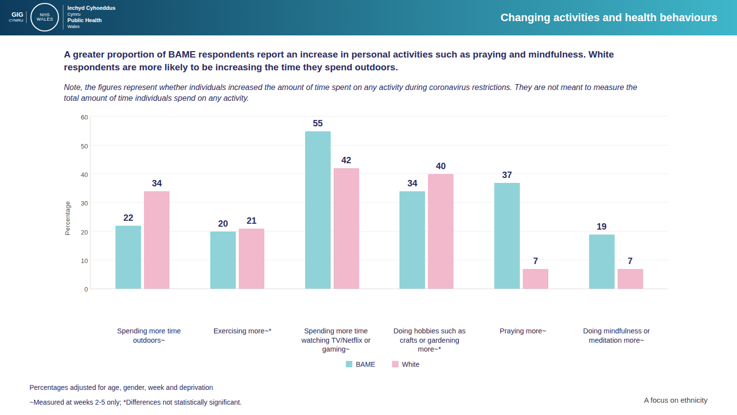GIGCYMRU
NHS
WALES
Iechyd Cyhoeddus Cymru
Public Health Wales
Changing activities and health behaviours
A greater proportion of BAME respondents report an increase in personal activities such as praying and mindfulness. White respondents are more likely to be increasing the time they spend outdoors.
Note, the figures represent whether individuals increased the amount of time spent on any activity during coronavirus restrictions. They are not meant to measure the total amount of time individuals spend on any activity.
Percentage
60 50 40 30 20 10 0
22
34
20
21
55
42
34
40
37
7
19
7
Spending more time outdoors~
Exercising more~*
Spending more time watching TV/Netflix or gaming~
Doing hobbies such as crafts or gardening more~*
Praying more~
Doing mindfulness or meditation more~
BAME White
Percentages adjusted for age, gender, week and deprivation
~Measured at weeks 2-5 only; *Differences not statistically significant.
A focus on ethnicity